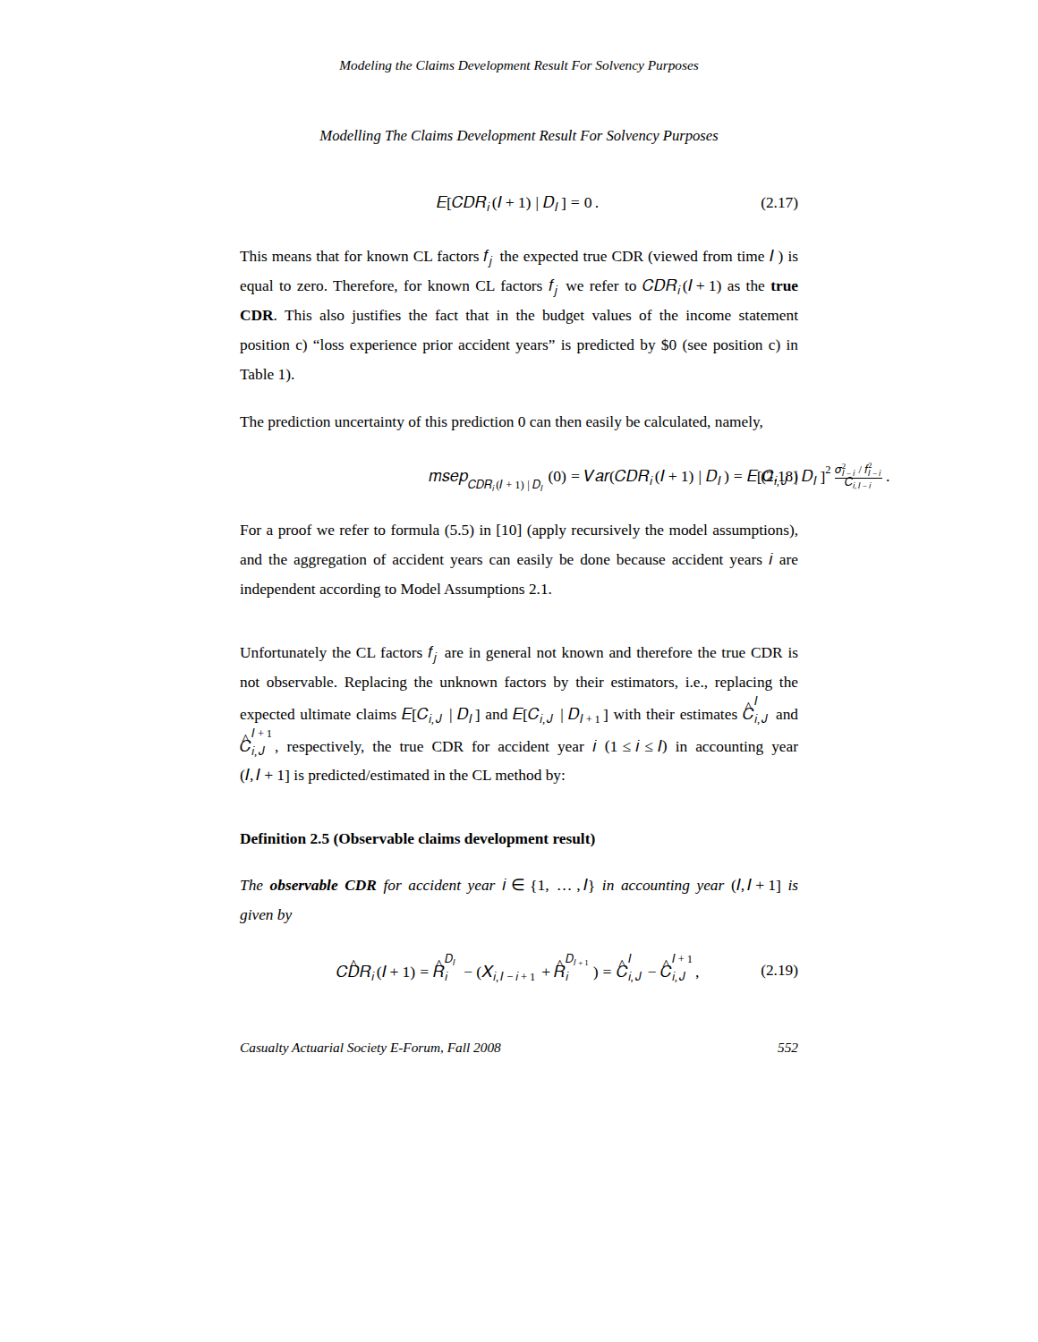Modeling the Claims Development Result For Solvency Purposes
Modelling The Claims Development Result For Solvency Purposes
E [ CDRi (I+1) | DI ] = 0 .
(2.17)
This means that for known CL factors fj the expected true CDR (viewed from time I ) is equal to zero. Therefore, for known CL factors fj we refer to CDRi(I+1) as the true CDR. This also justifies the fact that in the budget values of the income statement position c) “loss experience prior accident years” is predicted by $0 (see position c) in Table 1).
The prediction uncertainty of this prediction 0 can then easily be calculated, namely,
msepCDRi(I+1)|DI (0) = Var ( CDRi (I+1) |DI ) = E [Ci,J|DI] 2 σI−i2 / fI−i2 Ci,I−i .
(2.18)
For a proof we refer to formula (5.5) in [10] (apply recursively the model assumptions), and the aggregation of accident years can easily be done because accident years i are independent according to Model Assumptions 2.1.
Unfortunately the CL factors fj are in general not known and therefore the true CDR is not observable. Replacing the unknown factors by their estimators, i.e., replacing the expected ultimate claims E[Ci,J|DI] and E[Ci,J|DI+1] with their estimates C^i,JI and C^i,JI+1, respectively, the true CDR for accident year i (1≤i≤I) in accounting year (I,I+1] is predicted/estimated in the CL method by:
Definition 2.5 (Observable claims development result)
The observable CDR for accident year i∈{1,…,I} in accounting year (I,I+1] is given by
CD^Ri (I+1) = R^iDI − ( Xi,I−i+1 + R^iDI+1 ) = C^i,JI − C^i,JI+1 ,
(2.19)
Casualty Actuarial Society E-Forum, Fall 2008
552